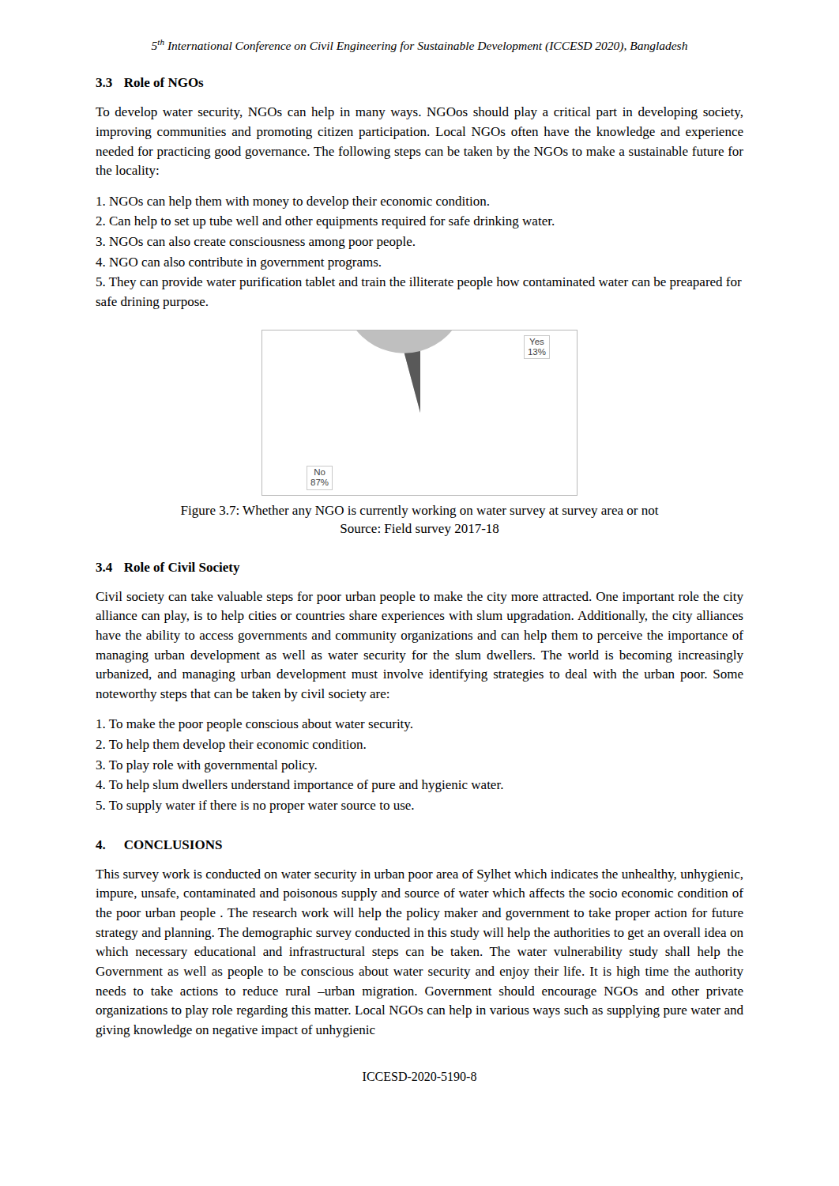5th International Conference on Civil Engineering for Sustainable Development (ICCESD 2020), Bangladesh
3.3 Role of NGOs
To develop water security, NGOs can help in many ways. NGOos should play a critical part in developing society, improving communities and promoting citizen participation. Local NGOs often have the knowledge and experience needed for practicing good governance. The following steps can be taken by the NGOs to make a sustainable future for the locality:
1. NGOs can help them with money to develop their economic condition.
2. Can help to set up tube well and other equipments required for safe drinking water.
3. NGOs can also create consciousness among poor people.
4. NGO can also contribute in government programs.
5. They can provide water purification tablet and train the illiterate people how contaminated water can be preapared for safe drining purpose.
Yes
13%
No
87%
Figure 3.7: Whether any NGO is currently working on water survey at survey area or not Source: Field survey 2017-18
3.4 Role of Civil Society
Civil society can take valuable steps for poor urban people to make the city more attracted. One important role the city alliance can play, is to help cities or countries share experiences with slum upgradation. Additionally, the city alliances have the ability to access governments and community organizations and can help them to perceive the importance of managing urban development as well as water security for the slum dwellers. The world is becoming increasingly urbanized, and managing urban development must involve identifying strategies to deal with the urban poor. Some noteworthy steps that can be taken by civil society are:
1. To make the poor people conscious about water security.
2. To help them develop their economic condition.
3. To play role with governmental policy.
4. To help slum dwellers understand importance of pure and hygienic water.
5. To supply water if there is no proper water source to use.
4. CONCLUSIONS
This survey work is conducted on water security in urban poor area of Sylhet which indicates the unhealthy, unhygienic, impure, unsafe, contaminated and poisonous supply and source of water which affects the socio economic condition of the poor urban people . The research work will help the policy maker and government to take proper action for future strategy and planning. The demographic survey conducted in this study will help the authorities to get an overall idea on which necessary educational and infrastructural steps can be taken. The water vulnerability study shall help the Government as well as people to be conscious about water security and enjoy their life. It is high time the authority needs to take actions to reduce rural –urban migration. Government should encourage NGOs and other private organizations to play role regarding this matter. Local NGOs can help in various ways such as supplying pure water and giving knowledge on negative impact of unhygienic
ICCESD-2020-5190-8